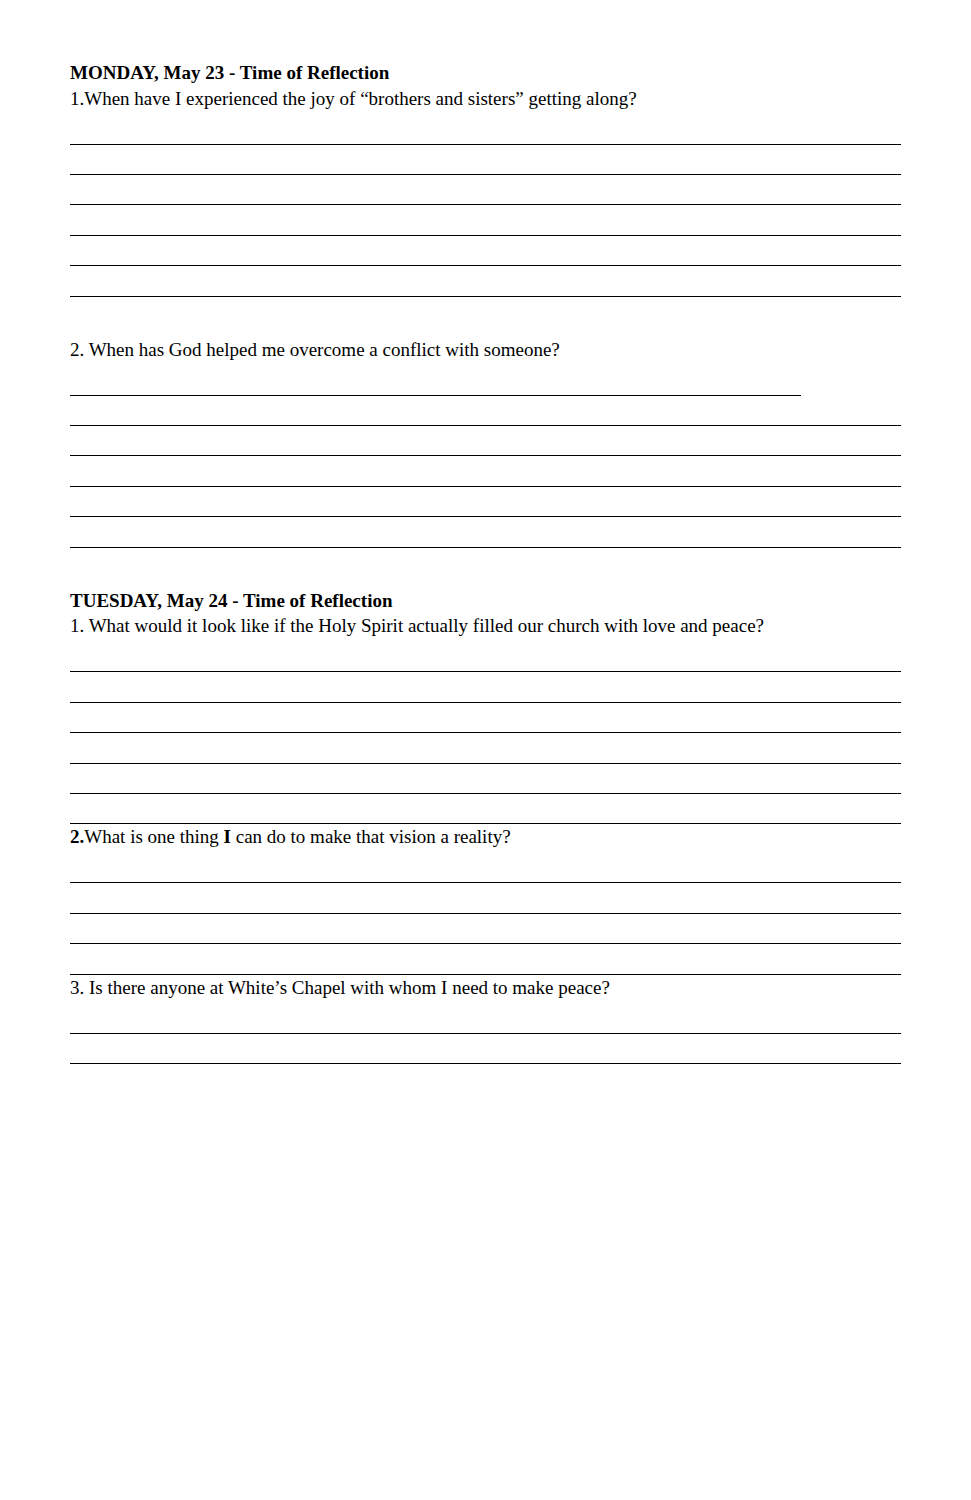MONDAY, May 23 - Time of Reflection
1.When have I experienced the joy of “brothers and sisters” getting along?
2. When has God helped me overcome a conflict with someone?
TUESDAY, May 24 - Time of Reflection
1. What would it look like if the Holy Spirit actually filled our church with love and peace?
2. What is one thing I can do to make that vision a reality?
3. Is there anyone at White’s Chapel with whom I need to make peace?